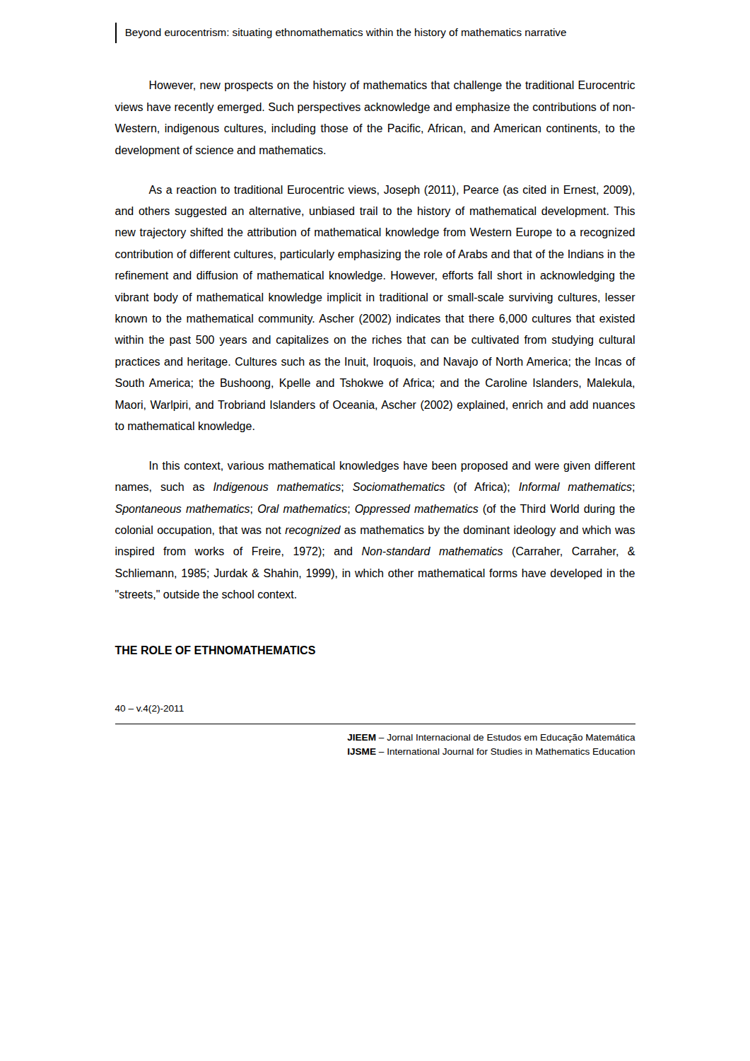Beyond eurocentrism: situating ethnomathematics within the history of mathematics narrative
However, new prospects on the history of mathematics that challenge the traditional Eurocentric views have recently emerged. Such perspectives acknowledge and emphasize the contributions of non-Western, indigenous cultures, including those of the Pacific, African, and American continents, to the development of science and mathematics.
As a reaction to traditional Eurocentric views, Joseph (2011), Pearce (as cited in Ernest, 2009), and others suggested an alternative, unbiased trail to the history of mathematical development. This new trajectory shifted the attribution of mathematical knowledge from Western Europe to a recognized contribution of different cultures, particularly emphasizing the role of Arabs and that of the Indians in the refinement and diffusion of mathematical knowledge. However, efforts fall short in acknowledging the vibrant body of mathematical knowledge implicit in traditional or small-scale surviving cultures, lesser known to the mathematical community. Ascher (2002) indicates that there 6,000 cultures that existed within the past 500 years and capitalizes on the riches that can be cultivated from studying cultural practices and heritage. Cultures such as the Inuit, Iroquois, and Navajo of North America; the Incas of South America; the Bushoong, Kpelle and Tshokwe of Africa; and the Caroline Islanders, Malekula, Maori, Warlpiri, and Trobriand Islanders of Oceania, Ascher (2002) explained, enrich and add nuances to mathematical knowledge.
In this context, various mathematical knowledges have been proposed and were given different names, such as Indigenous mathematics; Sociomathematics (of Africa); Informal mathematics; Spontaneous mathematics; Oral mathematics; Oppressed mathematics (of the Third World during the colonial occupation, that was not recognized as mathematics by the dominant ideology and which was inspired from works of Freire, 1972); and Non-standard mathematics (Carraher, Carraher, & Schliemann, 1985; Jurdak & Shahin, 1999), in which other mathematical forms have developed in the "streets," outside the school context.
The role of ethnomathematics
40 – v.4(2)-2011
JIEEM – Jornal Internacional de Estudos em Educação Matemática
IJSME – International Journal for Studies in Mathematics Education